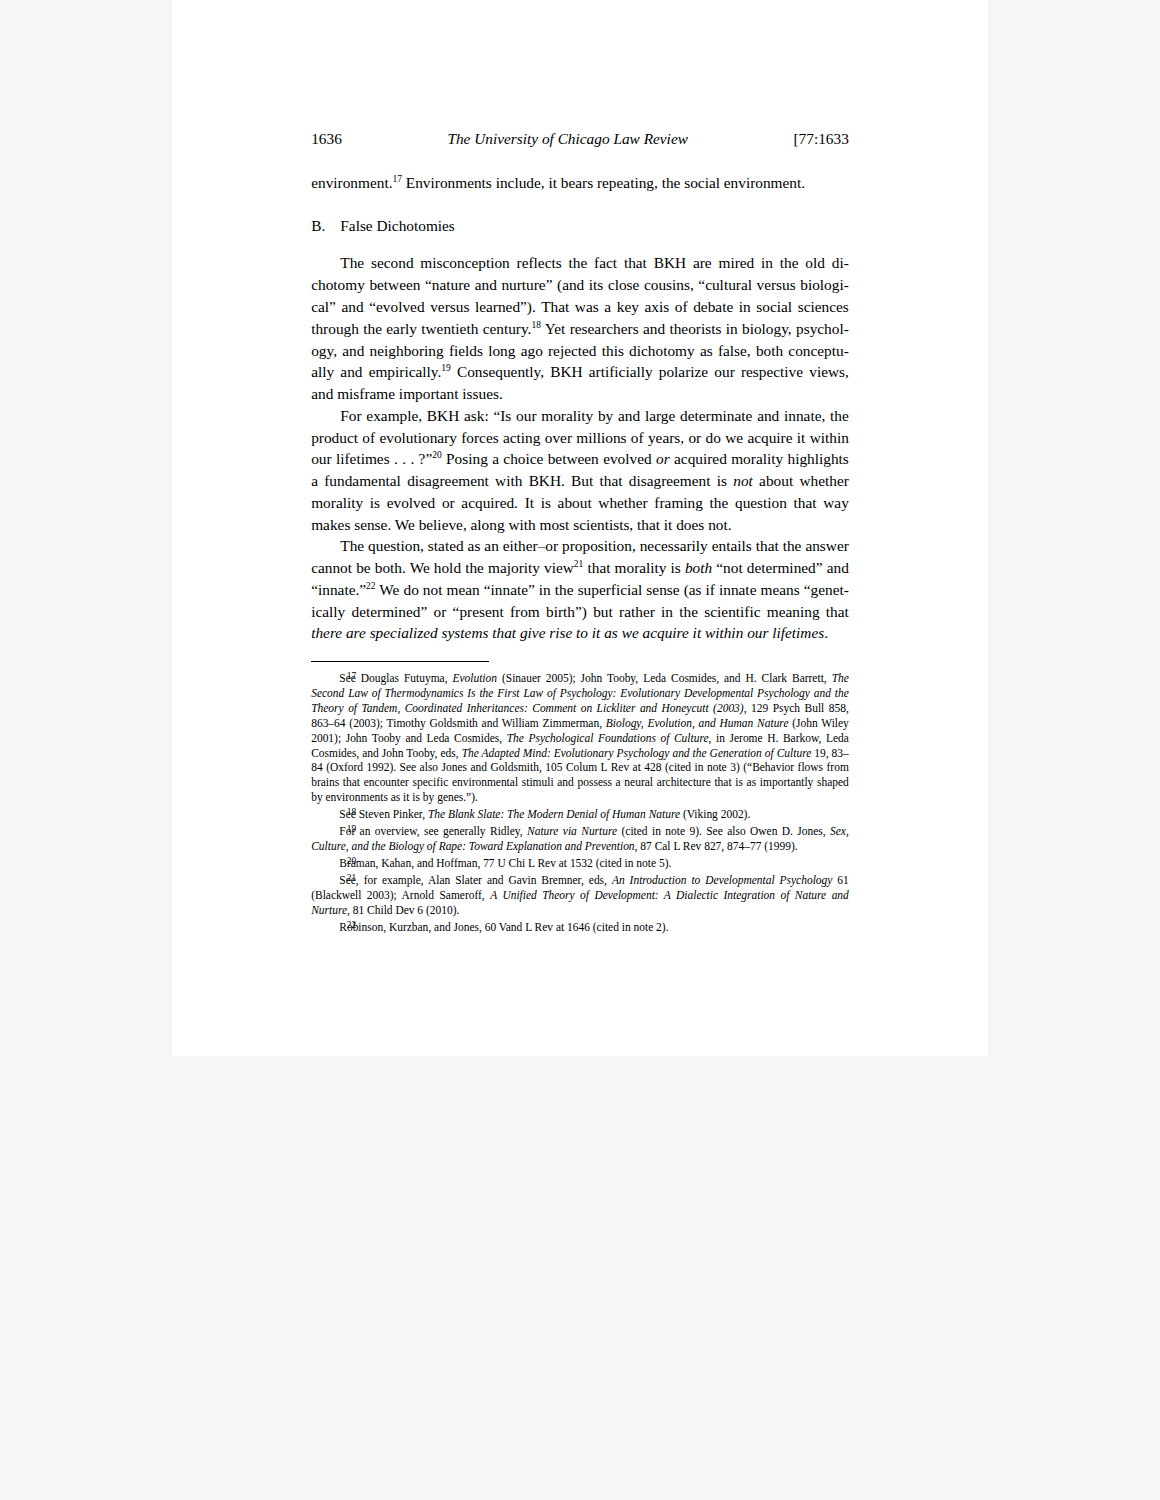1636 The University of Chicago Law Review [77:1633
environment.17 Environments include, it bears repeating, the social environment.
B. False Dichotomies
The second misconception reflects the fact that BKH are mired in the old dichotomy between “nature and nurture” (and its close cousins, “cultural versus biological” and “evolved versus learned”). That was a key axis of debate in social sciences through the early twentieth century.18 Yet researchers and theorists in biology, psychology, and neighboring fields long ago rejected this dichotomy as false, both conceptually and empirically.19 Consequently, BKH artificially polarize our respective views, and misframe important issues.
For example, BKH ask: “Is our morality by and large determinate and innate, the product of evolutionary forces acting over millions of years, or do we acquire it within our lifetimes . . . ?”20 Posing a choice between evolved or acquired morality highlights a fundamental disagreement with BKH. But that disagreement is not about whether morality is evolved or acquired. It is about whether framing the question that way makes sense. We believe, along with most scientists, that it does not.
The question, stated as an either–or proposition, necessarily entails that the answer cannot be both. We hold the majority view21 that morality is both “not determined” and “innate.”22 We do not mean “innate” in the superficial sense (as if innate means “genetically determined” or “present from birth”) but rather in the scientific meaning that there are specialized systems that give rise to it as we acquire it within our lifetimes.
17 See Douglas Futuyma, Evolution (Sinauer 2005); John Tooby, Leda Cosmides, and H. Clark Barrett, The Second Law of Thermodynamics Is the First Law of Psychology: Evolutionary Developmental Psychology and the Theory of Tandem, Coordinated Inheritances: Comment on Lickliter and Honeycutt (2003), 129 Psych Bull 858, 863–64 (2003); Timothy Goldsmith and William Zimmerman, Biology, Evolution, and Human Nature (John Wiley 2001); John Tooby and Leda Cosmides, The Psychological Foundations of Culture, in Jerome H. Barkow, Leda Cosmides, and John Tooby, eds, The Adapted Mind: Evolutionary Psychology and the Generation of Culture 19, 83–84 (Oxford 1992). See also Jones and Goldsmith, 105 Colum L Rev at 428 (cited in note 3) (“Behavior flows from brains that encounter specific environmental stimuli and possess a neural architecture that is as importantly shaped by environments as it is by genes.”).
18 See Steven Pinker, The Blank Slate: The Modern Denial of Human Nature (Viking 2002).
19 For an overview, see generally Ridley, Nature via Nurture (cited in note 9). See also Owen D. Jones, Sex, Culture, and the Biology of Rape: Toward Explanation and Prevention, 87 Cal L Rev 827, 874–77 (1999).
20 Braman, Kahan, and Hoffman, 77 U Chi L Rev at 1532 (cited in note 5).
21 See, for example, Alan Slater and Gavin Bremner, eds, An Introduction to Developmental Psychology 61 (Blackwell 2003); Arnold Sameroff, A Unified Theory of Development: A Dialectic Integration of Nature and Nurture, 81 Child Dev 6 (2010).
22 Robinson, Kurzban, and Jones, 60 Vand L Rev at 1646 (cited in note 2).